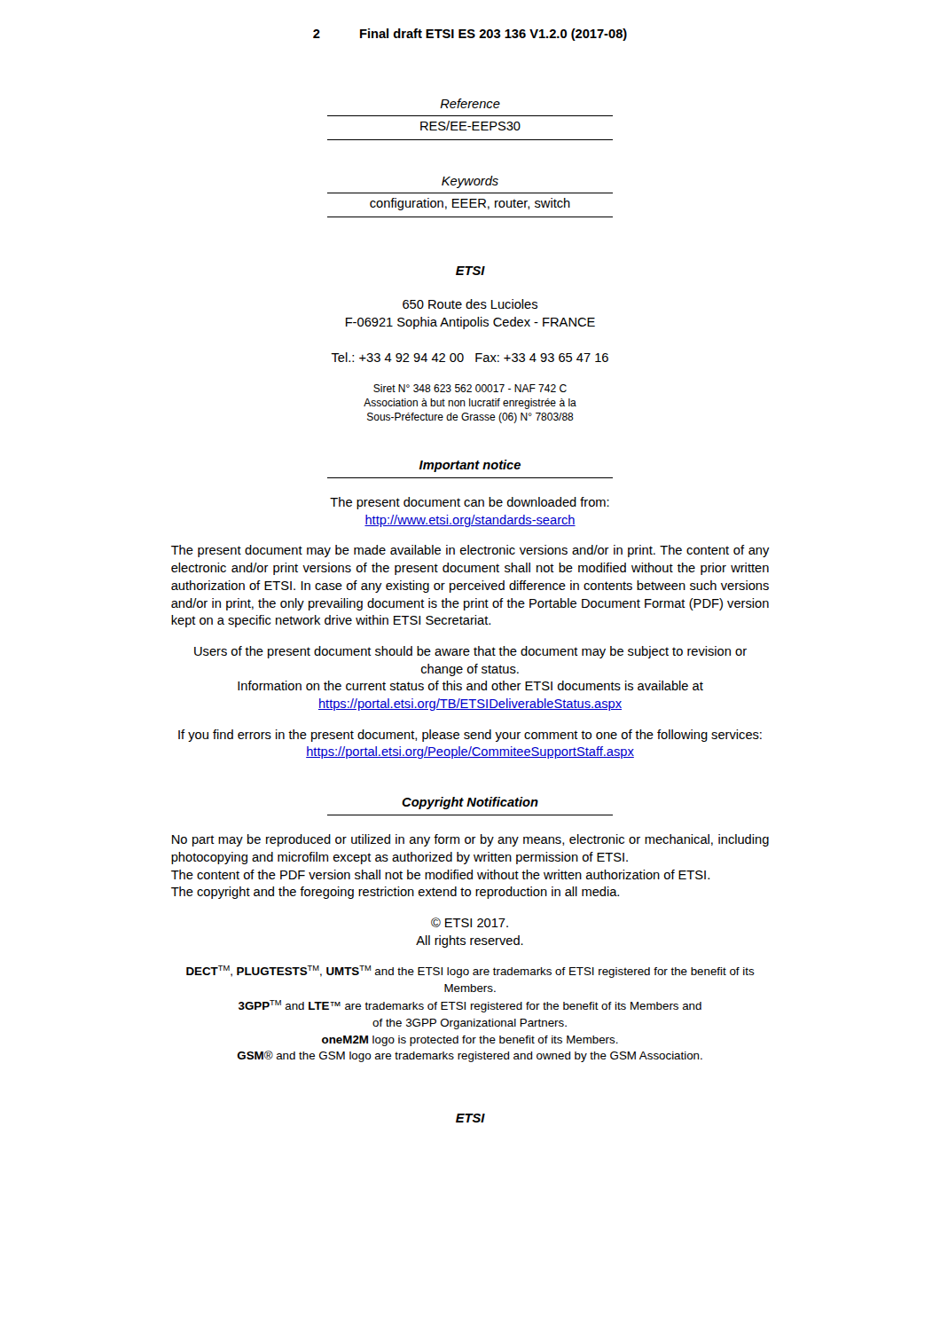2 Final draft ETSI ES 203 136 V1.2.0 (2017-08)
Reference
RES/EE-EEPS30
Keywords
configuration, EEER, router, switch
ETSI
650 Route des Lucioles
F-06921 Sophia Antipolis Cedex - FRANCE
Tel.: +33 4 92 94 42 00 Fax: +33 4 93 65 47 16
Siret N° 348 623 562 00017 - NAF 742 C
Association à but non lucratif enregistrée à la
Sous-Préfecture de Grasse (06) N° 7803/88
Important notice
The present document can be downloaded from:
http://www.etsi.org/standards-search
The present document may be made available in electronic versions and/or in print. The content of any electronic and/or print versions of the present document shall not be modified without the prior written authorization of ETSI. In case of any existing or perceived difference in contents between such versions and/or in print, the only prevailing document is the print of the Portable Document Format (PDF) version kept on a specific network drive within ETSI Secretariat.
Users of the present document should be aware that the document may be subject to revision or change of status.
Information on the current status of this and other ETSI documents is available at
https://portal.etsi.org/TB/ETSIDeliverableStatus.aspx
If you find errors in the present document, please send your comment to one of the following services:
https://portal.etsi.org/People/CommiteeSupportStaff.aspx
Copyright Notification
No part may be reproduced or utilized in any form or by any means, electronic or mechanical, including photocopying and microfilm except as authorized by written permission of ETSI.
The content of the PDF version shall not be modified without the written authorization of ETSI.
The copyright and the foregoing restriction extend to reproduction in all media.
© ETSI 2017.
All rights reserved.
DECTTM, PLUGTESTSTM, UMTSTM and the ETSI logo are trademarks of ETSI registered for the benefit of its Members.
3GPPTM and LTE™ are trademarks of ETSI registered for the benefit of its Members and
of the 3GPP Organizational Partners.
oneM2M logo is protected for the benefit of its Members.
GSM® and the GSM logo are trademarks registered and owned by the GSM Association.
ETSI